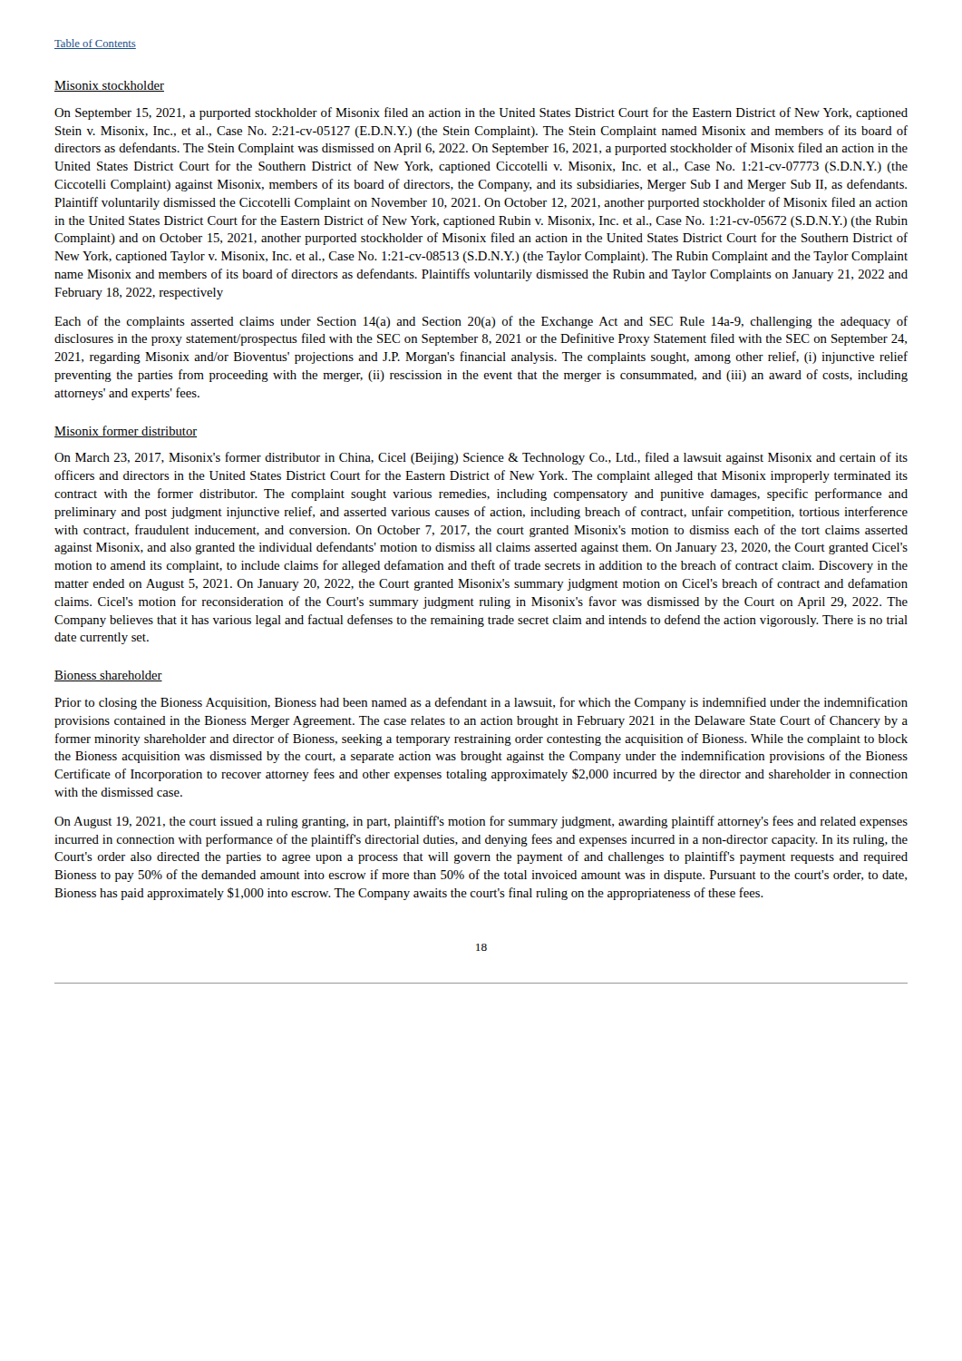Table of Contents
Misonix stockholder
On September 15, 2021, a purported stockholder of Misonix filed an action in the United States District Court for the Eastern District of New York, captioned Stein v. Misonix, Inc., et al., Case No. 2:21-cv-05127 (E.D.N.Y.) (the Stein Complaint). The Stein Complaint named Misonix and members of its board of directors as defendants. The Stein Complaint was dismissed on April 6, 2022. On September 16, 2021, a purported stockholder of Misonix filed an action in the United States District Court for the Southern District of New York, captioned Ciccotelli v. Misonix, Inc. et al., Case No. 1:21-cv-07773 (S.D.N.Y.) (the Ciccotelli Complaint) against Misonix, members of its board of directors, the Company, and its subsidiaries, Merger Sub I and Merger Sub II, as defendants. Plaintiff voluntarily dismissed the Ciccotelli Complaint on November 10, 2021. On October 12, 2021, another purported stockholder of Misonix filed an action in the United States District Court for the Eastern District of New York, captioned Rubin v. Misonix, Inc. et al., Case No. 1:21-cv-05672 (S.D.N.Y.) (the Rubin Complaint) and on October 15, 2021, another purported stockholder of Misonix filed an action in the United States District Court for the Southern District of New York, captioned Taylor v. Misonix, Inc. et al., Case No. 1:21-cv-08513 (S.D.N.Y.) (the Taylor Complaint). The Rubin Complaint and the Taylor Complaint name Misonix and members of its board of directors as defendants. Plaintiffs voluntarily dismissed the Rubin and Taylor Complaints on January 21, 2022 and February 18, 2022, respectively
Each of the complaints asserted claims under Section 14(a) and Section 20(a) of the Exchange Act and SEC Rule 14a-9, challenging the adequacy of disclosures in the proxy statement/prospectus filed with the SEC on September 8, 2021 or the Definitive Proxy Statement filed with the SEC on September 24, 2021, regarding Misonix and/or Bioventus' projections and J.P. Morgan's financial analysis. The complaints sought, among other relief, (i) injunctive relief preventing the parties from proceeding with the merger, (ii) rescission in the event that the merger is consummated, and (iii) an award of costs, including attorneys' and experts' fees.
Misonix former distributor
On March 23, 2017, Misonix's former distributor in China, Cicel (Beijing) Science & Technology Co., Ltd., filed a lawsuit against Misonix and certain of its officers and directors in the United States District Court for the Eastern District of New York. The complaint alleged that Misonix improperly terminated its contract with the former distributor. The complaint sought various remedies, including compensatory and punitive damages, specific performance and preliminary and post judgment injunctive relief, and asserted various causes of action, including breach of contract, unfair competition, tortious interference with contract, fraudulent inducement, and conversion. On October 7, 2017, the court granted Misonix's motion to dismiss each of the tort claims asserted against Misonix, and also granted the individual defendants' motion to dismiss all claims asserted against them. On January 23, 2020, the Court granted Cicel's motion to amend its complaint, to include claims for alleged defamation and theft of trade secrets in addition to the breach of contract claim. Discovery in the matter ended on August 5, 2021. On January 20, 2022, the Court granted Misonix's summary judgment motion on Cicel's breach of contract and defamation claims. Cicel's motion for reconsideration of the Court's summary judgment ruling in Misonix's favor was dismissed by the Court on April 29, 2022. The Company believes that it has various legal and factual defenses to the remaining trade secret claim and intends to defend the action vigorously. There is no trial date currently set.
Bioness shareholder
Prior to closing the Bioness Acquisition, Bioness had been named as a defendant in a lawsuit, for which the Company is indemnified under the indemnification provisions contained in the Bioness Merger Agreement. The case relates to an action brought in February 2021 in the Delaware State Court of Chancery by a former minority shareholder and director of Bioness, seeking a temporary restraining order contesting the acquisition of Bioness. While the complaint to block the Bioness acquisition was dismissed by the court, a separate action was brought against the Company under the indemnification provisions of the Bioness Certificate of Incorporation to recover attorney fees and other expenses totaling approximately $2,000 incurred by the director and shareholder in connection with the dismissed case.
On August 19, 2021, the court issued a ruling granting, in part, plaintiff's motion for summary judgment, awarding plaintiff attorney's fees and related expenses incurred in connection with performance of the plaintiff's directorial duties, and denying fees and expenses incurred in a non-director capacity. In its ruling, the Court's order also directed the parties to agree upon a process that will govern the payment of and challenges to plaintiff's payment requests and required Bioness to pay 50% of the demanded amount into escrow if more than 50% of the total invoiced amount was in dispute. Pursuant to the court's order, to date, Bioness has paid approximately $1,000 into escrow. The Company awaits the court's final ruling on the appropriateness of these fees.
18